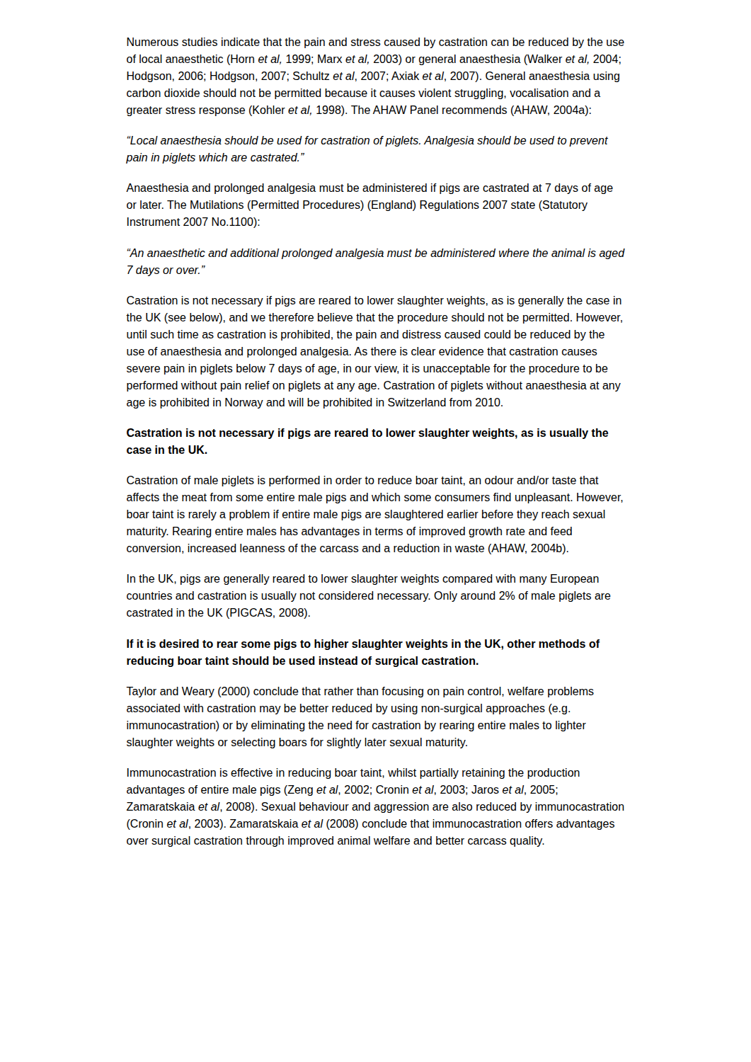Numerous studies indicate that the pain and stress caused by castration can be reduced by the use of local anaesthetic (Horn et al, 1999; Marx et al, 2003) or general anaesthesia (Walker et al, 2004; Hodgson, 2006; Hodgson, 2007; Schultz et al, 2007; Axiak et al, 2007). General anaesthesia using carbon dioxide should not be permitted because it causes violent struggling, vocalisation and a greater stress response (Kohler et al, 1998). The AHAW Panel recommends (AHAW, 2004a):
“Local anaesthesia should be used for castration of piglets. Analgesia should be used to prevent pain in piglets which are castrated.”
Anaesthesia and prolonged analgesia must be administered if pigs are castrated at 7 days of age or later. The Mutilations (Permitted Procedures) (England) Regulations 2007 state (Statutory Instrument 2007 No.1100):
“An anaesthetic and additional prolonged analgesia must be administered where the animal is aged 7 days or over.”
Castration is not necessary if pigs are reared to lower slaughter weights, as is generally the case in the UK (see below), and we therefore believe that the procedure should not be permitted. However, until such time as castration is prohibited, the pain and distress caused could be reduced by the use of anaesthesia and prolonged analgesia. As there is clear evidence that castration causes severe pain in piglets below 7 days of age, in our view, it is unacceptable for the procedure to be performed without pain relief on piglets at any age. Castration of piglets without anaesthesia at any age is prohibited in Norway and will be prohibited in Switzerland from 2010.
Castration is not necessary if pigs are reared to lower slaughter weights, as is usually the case in the UK.
Castration of male piglets is performed in order to reduce boar taint, an odour and/or taste that affects the meat from some entire male pigs and which some consumers find unpleasant. However, boar taint is rarely a problem if entire male pigs are slaughtered earlier before they reach sexual maturity. Rearing entire males has advantages in terms of improved growth rate and feed conversion, increased leanness of the carcass and a reduction in waste (AHAW, 2004b).
In the UK, pigs are generally reared to lower slaughter weights compared with many European countries and castration is usually not considered necessary. Only around 2% of male piglets are castrated in the UK (PIGCAS, 2008).
If it is desired to rear some pigs to higher slaughter weights in the UK, other methods of reducing boar taint should be used instead of surgical castration.
Taylor and Weary (2000) conclude that rather than focusing on pain control, welfare problems associated with castration may be better reduced by using non-surgical approaches (e.g. immunocastration) or by eliminating the need for castration by rearing entire males to lighter slaughter weights or selecting boars for slightly later sexual maturity.
Immunocastration is effective in reducing boar taint, whilst partially retaining the production advantages of entire male pigs (Zeng et al, 2002; Cronin et al, 2003; Jaros et al, 2005; Zamaratskaia et al, 2008). Sexual behaviour and aggression are also reduced by immunocastration (Cronin et al, 2003). Zamaratskaia et al (2008) conclude that immunocastration offers advantages over surgical castration through improved animal welfare and better carcass quality.